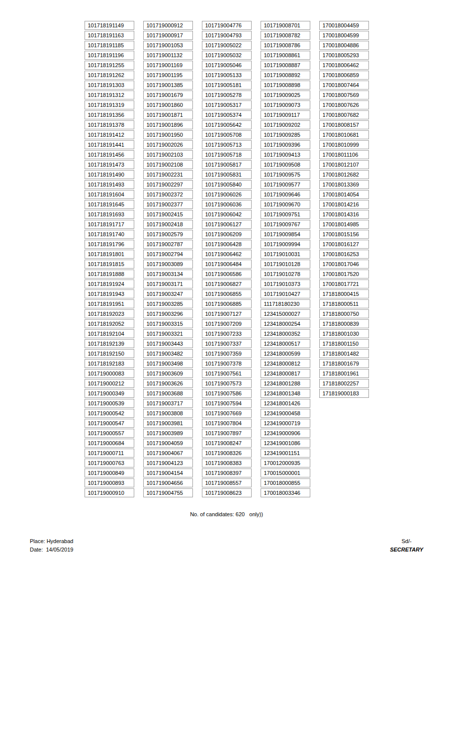| 101718191149 | 101719000912 | 101719004776 | 101719008701 | 170018004459 |
| 101718191163 | 101719000917 | 101719004793 | 101719008782 | 170018004599 |
| 101718191185 | 101719001053 | 101719005022 | 101719008786 | 170018004886 |
| 101718191196 | 101719001132 | 101719005032 | 101719008861 | 170018005293 |
| 101718191255 | 101719001169 | 101719005046 | 101719008887 | 170018006462 |
| 101718191262 | 101719001195 | 101719005133 | 101719008892 | 170018006859 |
| 101718191303 | 101719001385 | 101719005181 | 101719008898 | 170018007464 |
| 101718191312 | 101719001679 | 101719005278 | 101719009025 | 170018007569 |
| 101718191319 | 101719001860 | 101719005317 | 101719009073 | 170018007626 |
| 101718191356 | 101719001871 | 101719005374 | 101719009117 | 170018007682 |
| 101718191378 | 101719001896 | 101719005642 | 101719009202 | 170018008157 |
| 101718191412 | 101719001950 | 101719005708 | 101719009285 | 170018010681 |
| 101718191441 | 101719002026 | 101719005713 | 101719009396 | 170018010999 |
| 101718191456 | 101719002103 | 101719005718 | 101719009413 | 170018011106 |
| 101718191473 | 101719002108 | 101719005817 | 101719009508 | 170018012107 |
| 101718191490 | 101719002231 | 101719005831 | 101719009575 | 170018012682 |
| 101718191493 | 101719002297 | 101719005840 | 101719009577 | 170018013369 |
| 101718191604 | 101719002372 | 101719006026 | 101719009646 | 170018014054 |
| 101718191645 | 101719002377 | 101719006036 | 101719009670 | 170018014216 |
| 101718191693 | 101719002415 | 101719006042 | 101719009751 | 170018014316 |
| 101718191717 | 101719002418 | 101719006127 | 101719009767 | 170018014985 |
| 101718191740 | 101719002579 | 101719006209 | 101719009854 | 170018015156 |
| 101718191796 | 101719002787 | 101719006428 | 101719009994 | 170018016127 |
| 101718191801 | 101719002794 | 101719006462 | 101719010031 | 170018016253 |
| 101718191815 | 101719003089 | 101719006484 | 101719010128 | 170018017046 |
| 101718191888 | 101719003134 | 101719006586 | 101719010278 | 170018017520 |
| 101718191924 | 101719003171 | 101719006827 | 101719010373 | 170018017721 |
| 101718191943 | 101719003247 | 101719006855 | 101719010427 | 171818000415 |
| 101718191951 | 101719003285 | 101719006885 | 111718180230 | 171818000511 |
| 101718192023 | 101719003296 | 101719007127 | 123415000027 | 171818000750 |
| 101718192052 | 101719003315 | 101719007209 | 123418000254 | 171818000839 |
| 101718192104 | 101719003321 | 101719007233 | 123418000352 | 171818001030 |
| 101718192139 | 101719003443 | 101719007337 | 123418000517 | 171818001150 |
| 101718192150 | 101719003482 | 101719007359 | 123418000599 | 171818001482 |
| 101718192183 | 101719003498 | 101719007378 | 123418000812 | 171818001679 |
| 101719000083 | 101719003609 | 101719007561 | 123418000817 | 171818001961 |
| 101719000212 | 101719003626 | 101719007573 | 123418001288 | 171818002257 |
| 101719000349 | 101719003688 | 101719007586 | 123418001348 | 171819000183 |
| 101719000539 | 101719003717 | 101719007594 | 123418001426 | |
| 101719000542 | 101719003808 | 101719007669 | 123419000458 | |
| 101719000547 | 101719003981 | 101719007804 | 123419000719 | |
| 101719000557 | 101719003989 | 101719007897 | 123419000906 | |
| 101719000684 | 101719004059 | 101719008247 | 123419001086 | |
| 101719000711 | 101719004067 | 101719008326 | 123419001151 | |
| 101719000763 | 101719004123 | 101719008383 | 170012000935 | |
| 101719000849 | 101719004154 | 101719008397 | 170015000001 | |
| 101719000893 | 101719004656 | 101719008557 | 170018000855 | |
| 101719000910 | 101719004755 | 101719008623 | 170018003346 | |
No. of candidates: 620 only))
Place: Hyderabad
Date: 14/05/2019
Sd/- SECRETARY